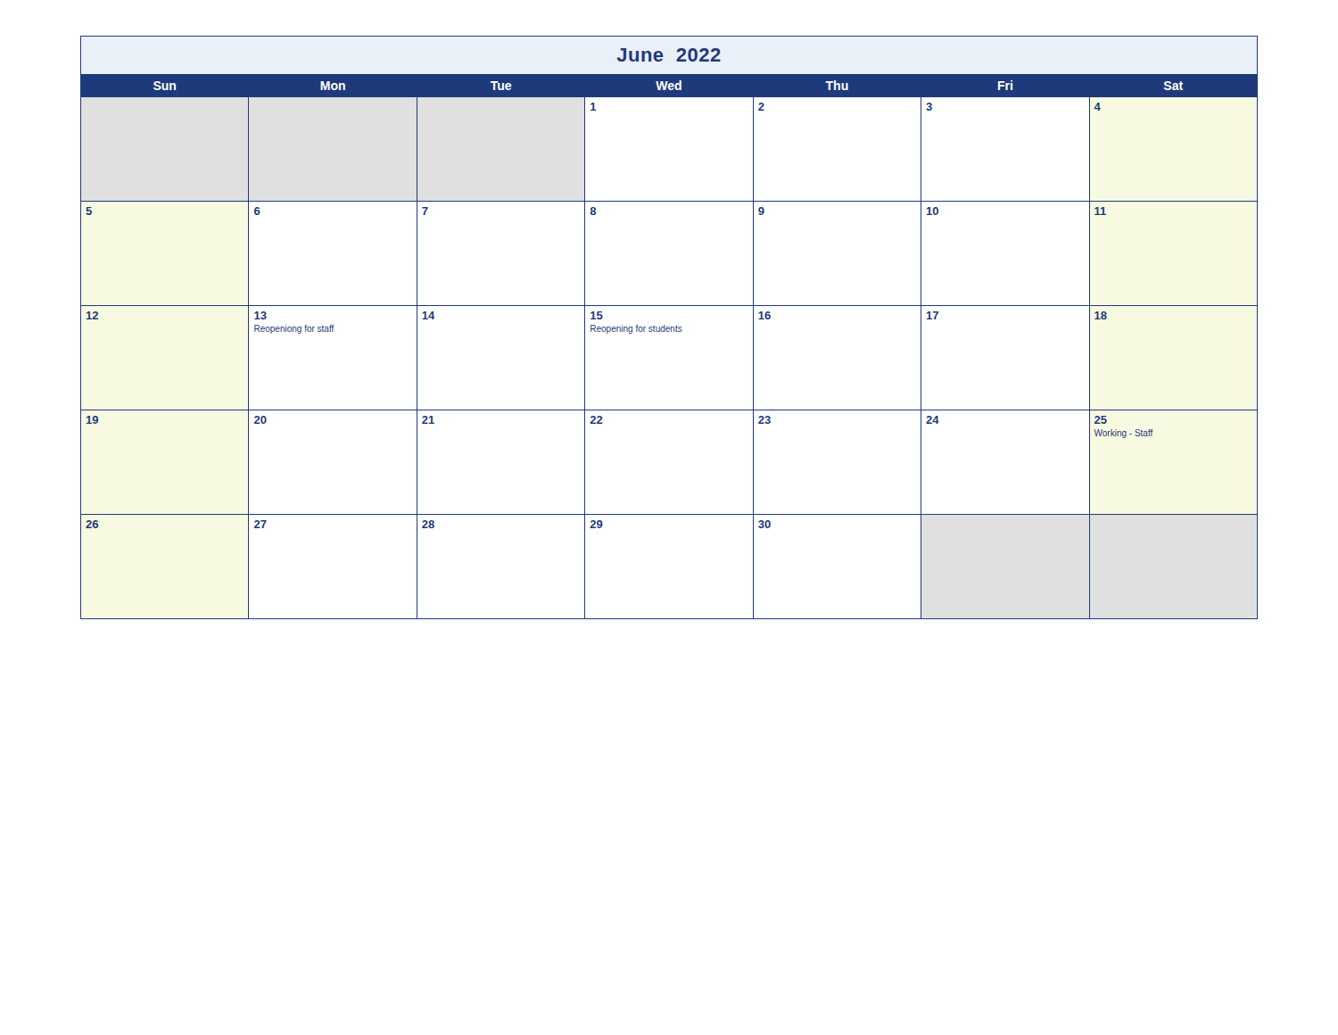June 2022
| Sun | Mon | Tue | Wed | Thu | Fri | Sat |
| --- | --- | --- | --- | --- | --- | --- |
| | | | 1 | 2 | 3 | 4 |
| 5 | 6 | 7 | 8 | 9 | 10 | 11 |
| 12 | 13 Reopeniong for staff | 14 | 15 Reopening for students | 16 | 17 | 18 |
| 19 | 20 | 21 | 22 | 23 | 24 | 25 Working - Staff |
| 26 | 27 | 28 | 29 | 30 | | |